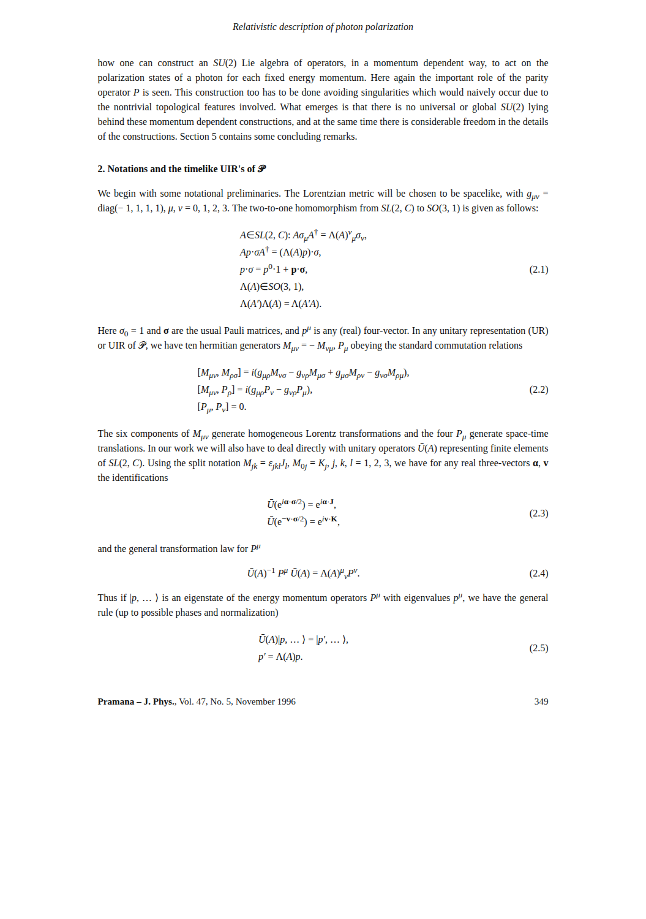Relativistic description of photon polarization
how one can construct an SU(2) Lie algebra of operators, in a momentum dependent way, to act on the polarization states of a photon for each fixed energy momentum. Here again the important role of the parity operator P is seen. This construction too has to be done avoiding singularities which would naively occur due to the nontrivial topological features involved. What emerges is that there is no universal or global SU(2) lying behind these momentum dependent constructions, and at the same time there is considerable freedom in the details of the constructions. Section 5 contains some concluding remarks.
2. Notations and the timelike UIR's of 𝒫
We begin with some notational preliminaries. The Lorentzian metric will be chosen to be spacelike, with gμν = diag(− 1, 1, 1, 1), μ, ν = 0, 1, 2, 3. The two-to-one homomorphism from SL(2, C) to SO(3, 1) is given as follows:
A∈SL(2, C): AσμA† = Λ(A)νμσν,
Ap·σA† = (Λ(A)p)·σ,
p·σ = p0·1 + p·σ,
Λ(A)∈SO(3, 1),
Λ(A′)Λ(A) = Λ(A′A).
(2.1)
Here σ0 = 1 and σ are the usual Pauli matrices, and pμ is any (real) four-vector. In any unitary representation (UR) or UIR of 𝒫, we have ten hermitian generators Mμν = − Mνμ, Pμ obeying the standard commutation relations
[Mμν, Mρσ] = i(gμρMνσ − gνρMμσ + gμσMρν − gνσMρμ),
[Mμν, Pρ] = i(gμρPν − gνρPμ),
[Pμ, Pν] = 0.
(2.2)
The six components of Mμν generate homogeneous Lorentz transformations and the four Pμ generate space-time translations. In our work we will also have to deal directly with unitary operators Ū(A) representing finite elements of SL(2, C). Using the split notation Mjk = εjklJl, M0j = Kj, j, k, l = 1, 2, 3, we have for any real three-vectors α, v the identifications
Ū(eiα·σ/2) = eiα·J,
Ū(e−v·σ/2) = eiv·K,
(2.3)
and the general transformation law for Pμ
Ū(A)−1 Pμ Ū(A) = Λ(A)μνPν.
(2.4)
Thus if |p, … ⟩ is an eigenstate of the energy momentum operators Pμ with eigenvalues pμ, we have the general rule (up to possible phases and normalization)
Ū(A)|p, … ⟩ = |p′, … ⟩,
p′ = Λ(A)p.
(2.5)
Pramana – J. Phys., Vol. 47, No. 5, November 1996 349